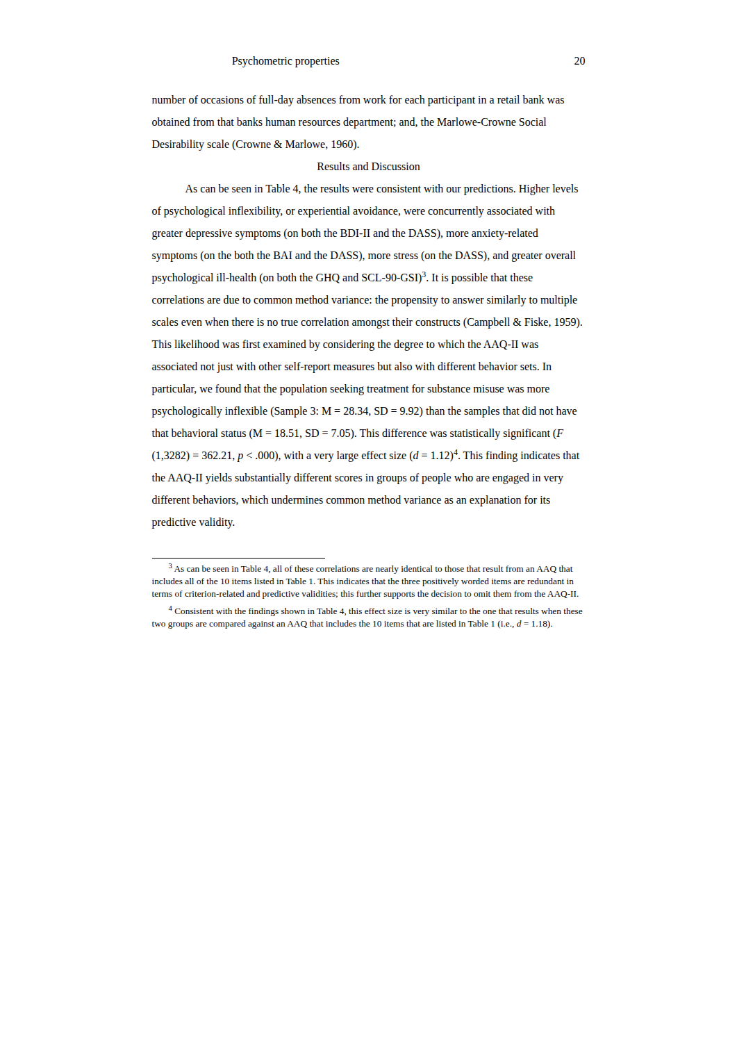Psychometric properties 20
number of occasions of full-day absences from work for each participant in a retail bank was obtained from that banks human resources department; and, the Marlowe-Crowne Social Desirability scale (Crowne & Marlowe, 1960).
Results and Discussion
As can be seen in Table 4, the results were consistent with our predictions. Higher levels of psychological inflexibility, or experiential avoidance, were concurrently associated with greater depressive symptoms (on both the BDI-II and the DASS), more anxiety-related symptoms (on the both the BAI and the DASS), more stress (on the DASS), and greater overall psychological ill-health (on both the GHQ and SCL-90-GSI)3. It is possible that these correlations are due to common method variance: the propensity to answer similarly to multiple scales even when there is no true correlation amongst their constructs (Campbell & Fiske, 1959). This likelihood was first examined by considering the degree to which the AAQ-II was associated not just with other self-report measures but also with different behavior sets. In particular, we found that the population seeking treatment for substance misuse was more psychologically inflexible (Sample 3: M = 28.34, SD = 9.92) than the samples that did not have that behavioral status (M = 18.51, SD = 7.05). This difference was statistically significant (F (1,3282) = 362.21, p < .000), with a very large effect size (d = 1.12)4. This finding indicates that the AAQ-II yields substantially different scores in groups of people who are engaged in very different behaviors, which undermines common method variance as an explanation for its predictive validity.
3 As can be seen in Table 4, all of these correlations are nearly identical to those that result from an AAQ that includes all of the 10 items listed in Table 1. This indicates that the three positively worded items are redundant in terms of criterion-related and predictive validities; this further supports the decision to omit them from the AAQ-II.
4 Consistent with the findings shown in Table 4, this effect size is very similar to the one that results when these two groups are compared against an AAQ that includes the 10 items that are listed in Table 1 (i.e., d = 1.18).